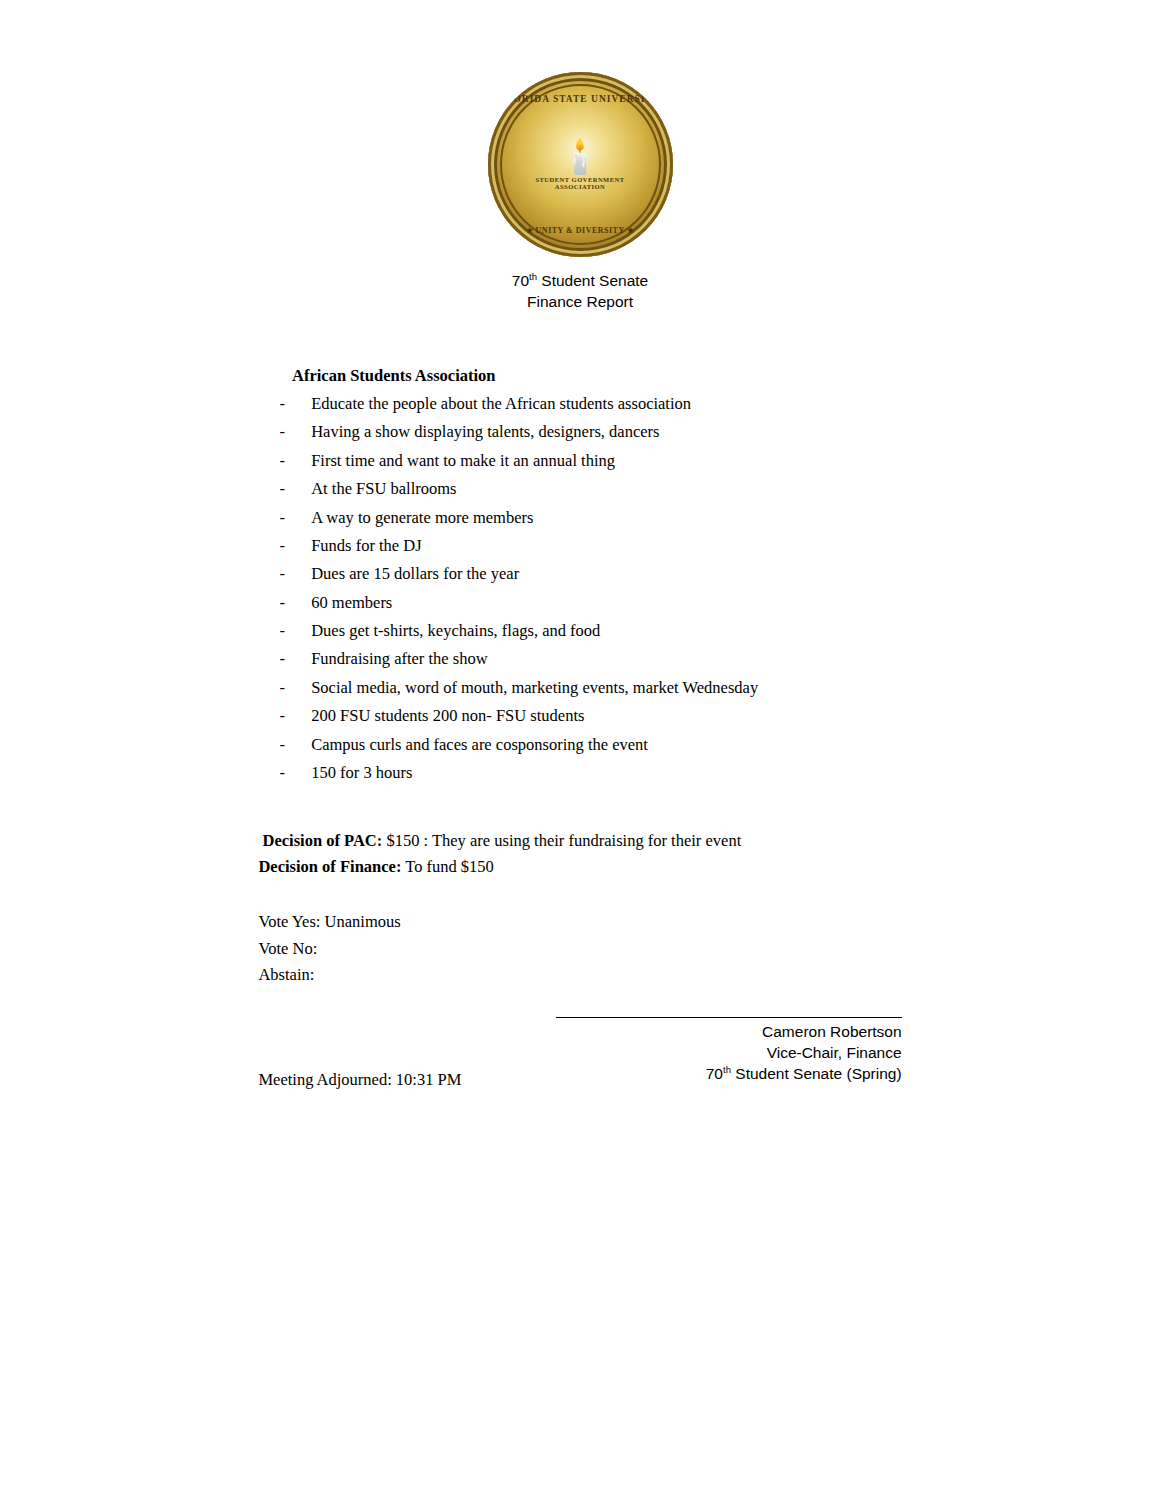Florida State University
🕯️
STUDENT GOVERNMENT
ASSOCIATION
★ Unity & Diversity ★
70th Student Senate
Finance Report
African Students Association
Educate the people about the African students association
Having a show displaying talents, designers, dancers
First time and want to make it an annual thing
At the FSU ballrooms
A way to generate more members
Funds for the DJ
Dues are 15 dollars for the year
60 members
Dues get t-shirts, keychains, flags, and food
Fundraising after the show
Social media, word of mouth, marketing events, market Wednesday
200 FSU students 200 non- FSU students
Campus curls and faces are cosponsoring the event
150 for 3 hours
Decision of PAC: $150 : They are using their fundraising for their event
Decision of Finance: To fund $150
Vote Yes: Unanimous
Vote No:
Abstain:
Meeting Adjourned: 10:31 PM
Cameron Robertson
Vice-Chair, Finance
70th Student Senate (Spring)